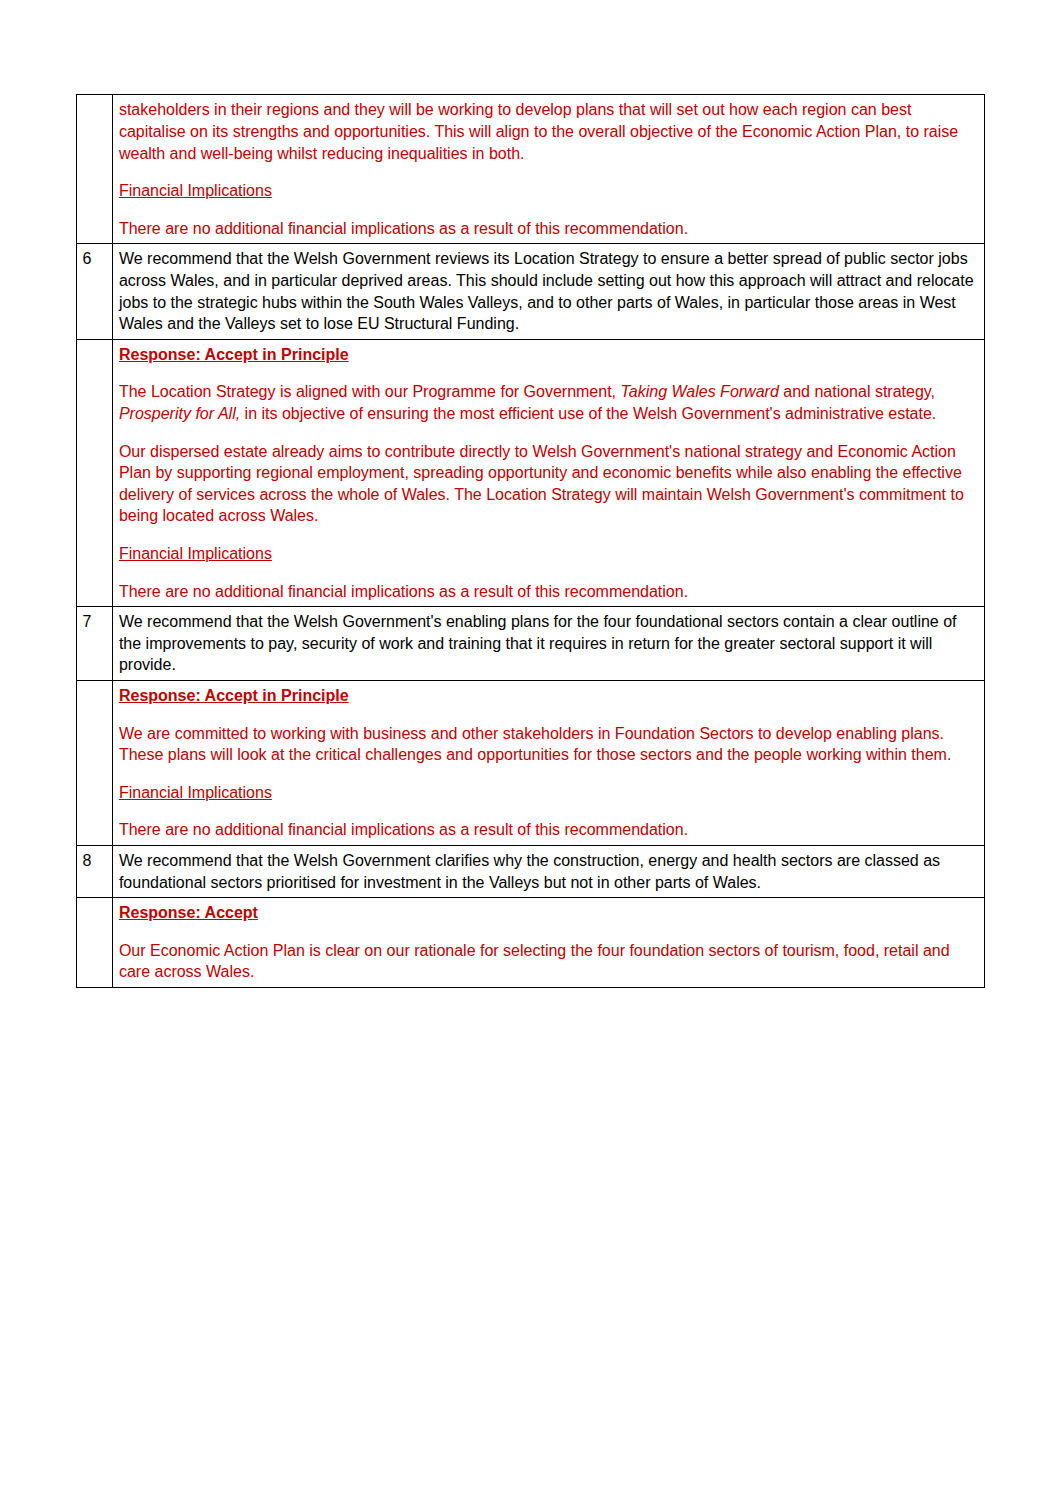| | stakeholders in their regions and they will be working to develop plans that will set out how each region can best capitalise on its strengths and opportunities. This will align to the overall objective of the Economic Action Plan, to raise wealth and well-being whilst reducing inequalities in both. Financial Implications There are no additional financial implications as a result of this recommendation. |
| 6 | We recommend that the Welsh Government reviews its Location Strategy to ensure a better spread of public sector jobs across Wales, and in particular deprived areas. This should include setting out how this approach will attract and relocate jobs to the strategic hubs within the South Wales Valleys, and to other parts of Wales, in particular those areas in West Wales and the Valleys set to lose EU Structural Funding. |
| | Response: Accept in Principle The Location Strategy is aligned with our Programme for Government, Taking Wales Forward and national strategy, Prosperity for All, in its objective of ensuring the most efficient use of the Welsh Government's administrative estate. Our dispersed estate already aims to contribute directly to Welsh Government's national strategy and Economic Action Plan by supporting regional employment, spreading opportunity and economic benefits while also enabling the effective delivery of services across the whole of Wales. The Location Strategy will maintain Welsh Government's commitment to being located across Wales. Financial Implications There are no additional financial implications as a result of this recommendation. |
| 7 | We recommend that the Welsh Government's enabling plans for the four foundational sectors contain a clear outline of the improvements to pay, security of work and training that it requires in return for the greater sectoral support it will provide. |
| | Response: Accept in Principle We are committed to working with business and other stakeholders in Foundation Sectors to develop enabling plans. These plans will look at the critical challenges and opportunities for those sectors and the people working within them. Financial Implications There are no additional financial implications as a result of this recommendation. |
| 8 | We recommend that the Welsh Government clarifies why the construction, energy and health sectors are classed as foundational sectors prioritised for investment in the Valleys but not in other parts of Wales. |
| | Response: Accept Our Economic Action Plan is clear on our rationale for selecting the four foundation sectors of tourism, food, retail and care across Wales. |